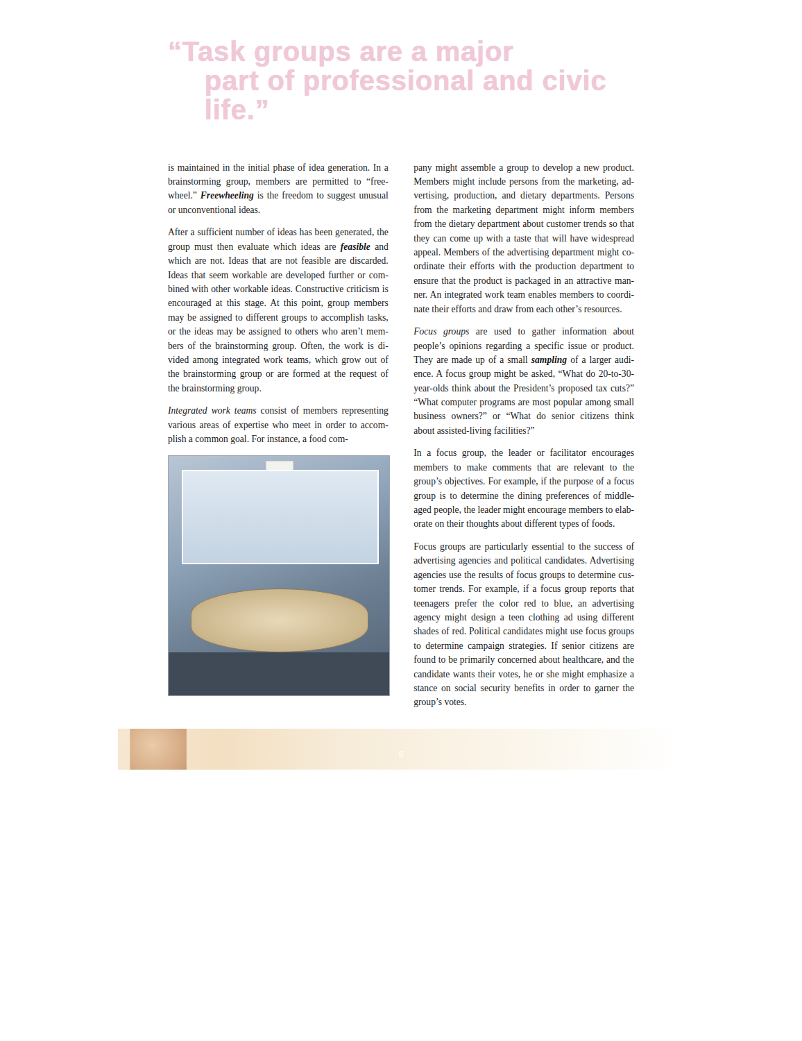“Task groups are a major part of professional and civic life.”
is maintained in the initial phase of idea generation. In a brainstorming group, members are permitted to “freewheel.” Freewheeling is the freedom to suggest unusual or unconventional ideas.
After a sufficient number of ideas has been generated, the group must then evaluate which ideas are feasible and which are not. Ideas that are not feasible are discarded. Ideas that seem workable are developed further or combined with other workable ideas. Constructive criticism is encouraged at this stage. At this point, group members may be assigned to different groups to accomplish tasks, or the ideas may be assigned to others who aren’t members of the brainstorming group. Often, the work is divided among integrated work teams, which grow out of the brainstorming group or are formed at the request of the brainstorming group.
Integrated work teams consist of members representing various areas of expertise who meet in order to accomplish a common goal. For instance, a food com-
pany might assemble a group to develop a new product. Members might include persons from the marketing, advertising, production, and dietary departments. Persons from the marketing department might inform members from the dietary department about customer trends so that they can come up with a taste that will have widespread appeal. Members of the advertising department might coordinate their efforts with the production department to ensure that the product is packaged in an attractive manner. An integrated work team enables members to coordinate their efforts and draw from each other’s resources.
Focus groups are used to gather information about people’s opinions regarding a specific issue or product. They are made up of a small sampling of a larger audience. A focus group might be asked, “What do 20-to-30-year-olds think about the President’s proposed tax cuts?” “What computer programs are most popular among small business owners?” or “What do senior citizens think about assisted-living facilities?”
In a focus group, the leader or facilitator encourages members to make comments that are relevant to the group’s objectives. For example, if the purpose of a focus group is to determine the dining preferences of middle-aged people, the leader might encourage members to elaborate on their thoughts about different types of foods.
Focus groups are particularly essential to the success of advertising agencies and political candidates. Advertising agencies use the results of focus groups to determine customer trends. For example, if a focus group reports that teenagers prefer the color red to blue, an advertising agency might design a teen clothing ad using different shades of red. Political candidates might use focus groups to determine campaign strategies. If senior citizens are found to be primarily concerned about healthcare, and the candidate wants their votes, he or she might emphasize a stance on social security benefits in order to garner the group’s votes.
8